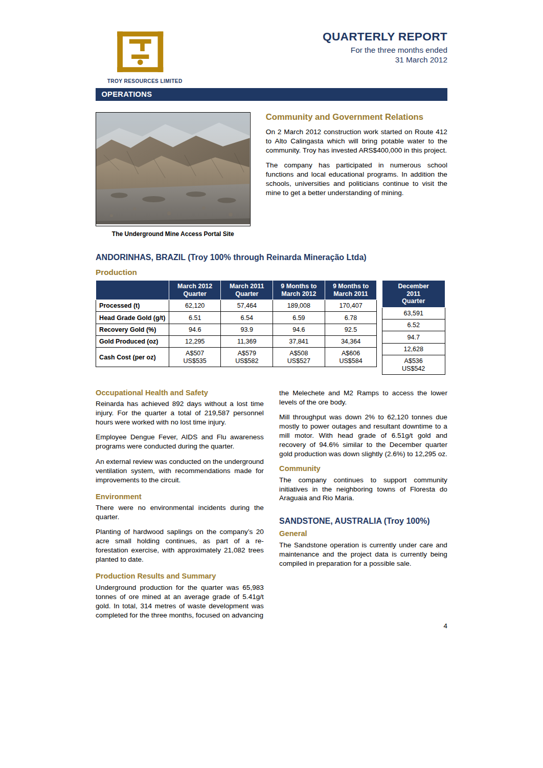TROY RESOURCES LIMITED
QUARTERLY REPORT
For the three months ended
31 March 2012
OPERATIONS
The Underground Mine Access Portal Site
Community and Government Relations
On 2 March 2012 construction work started on Route 412 to Alto Calingasta which will bring potable water to the community. Troy has invested ARS$400,000 in this project.
The company has participated in numerous school functions and local educational programs. In addition the schools, universities and politicians continue to visit the mine to get a better understanding of mining.
ANDORINHAS, BRAZIL (Troy 100% through Reinarda Mineração Ltda)
Production
| | March 2012 Quarter | March 2011 Quarter | 9 Months to March 2012 | 9 Months to March 2011 |
| --- | --- | --- | --- | --- |
| Processed (t) | 62,120 | 57,464 | 189,008 | 170,407 |
| Head Grade Gold (g/t) | 6.51 | 6.54 | 6.59 | 6.78 |
| Recovery Gold (%) | 94.6 | 93.9 | 94.6 | 92.5 |
| Gold Produced (oz) | 12,295 | 11,369 | 37,841 | 34,364 |
| Cash Cost (per oz) | A$507 US$535 | A$579 US$582 | A$508 US$527 | A$606 US$584 |
| December 2011 Quarter |
| --- |
| 63,591 |
| 6.52 |
| 94.7 |
| 12,628 |
| A$536 US$542 |
Occupational Health and Safety
Reinarda has achieved 892 days without a lost time injury. For the quarter a total of 219,587 personnel hours were worked with no lost time injury.
Employee Dengue Fever, AIDS and Flu awareness programs were conducted during the quarter.
An external review was conducted on the underground ventilation system, with recommendations made for improvements to the circuit.
Environment
There were no environmental incidents during the quarter.
Planting of hardwood saplings on the company’s 20 acre small holding continues, as part of a re-forestation exercise, with approximately 21,082 trees planted to date.
Production Results and Summary
Underground production for the quarter was 65,983 tonnes of ore mined at an average grade of 5.41g/t gold. In total, 314 metres of waste development was completed for the three months, focused on advancing
the Melechete and M2 Ramps to access the lower levels of the ore body.
Mill throughput was down 2% to 62,120 tonnes due mostly to power outages and resultant downtime to a mill motor. With head grade of 6.51g/t gold and recovery of 94.6% similar to the December quarter gold production was down slightly (2.6%) to 12,295 oz.
Community
The company continues to support community initiatives in the neighboring towns of Floresta do Araguaia and Rio Maria.
SANDSTONE, AUSTRALIA (Troy 100%)
General
The Sandstone operation is currently under care and maintenance and the project data is currently being compiled in preparation for a possible sale.
4